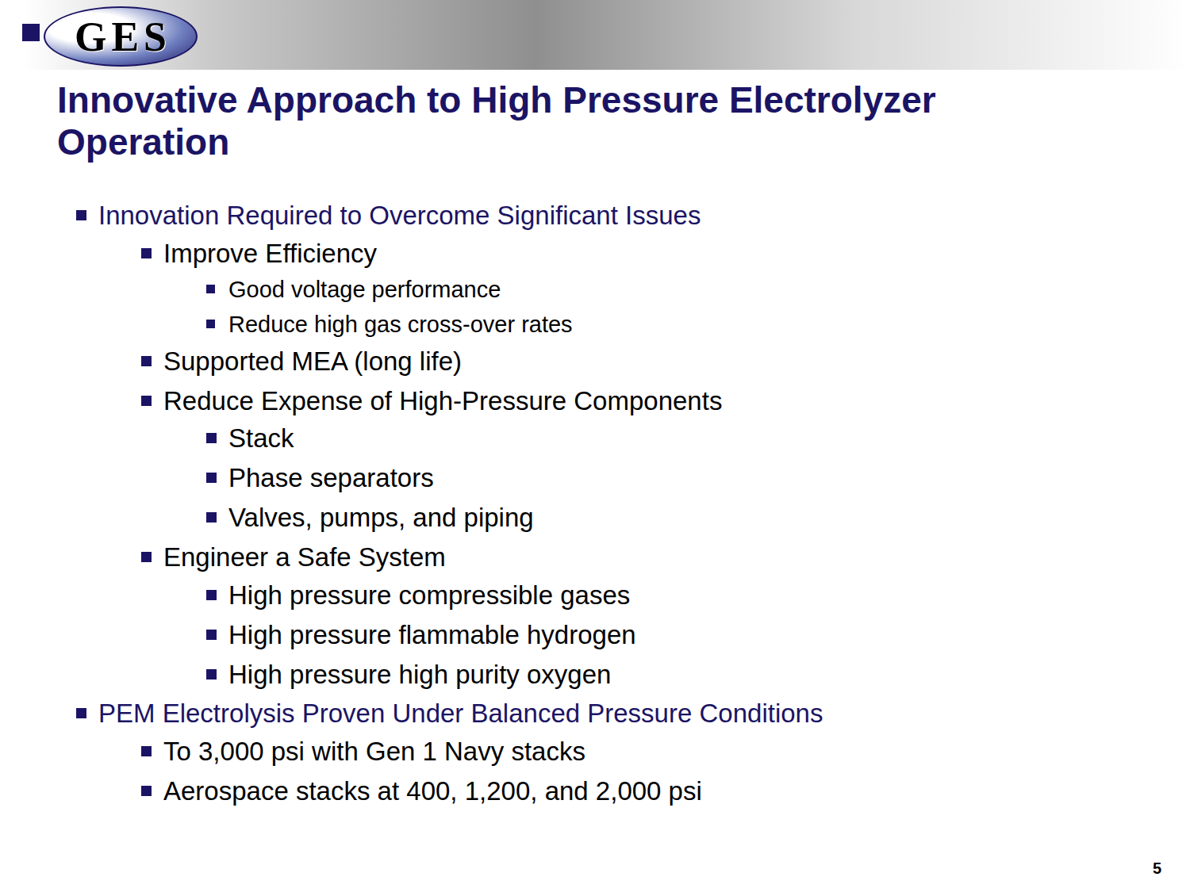GES
Innovative Approach to High Pressure Electrolyzer Operation
Innovation Required to Overcome Significant Issues
Improve Efficiency
Good voltage performance
Reduce high gas cross-over rates
Supported MEA (long life)
Reduce Expense of High-Pressure Components
Stack
Phase separators
Valves, pumps, and piping
Engineer a Safe System
High pressure compressible gases
High pressure flammable hydrogen
High pressure high purity oxygen
PEM Electrolysis Proven Under Balanced Pressure Conditions
To 3,000 psi with Gen 1 Navy stacks
Aerospace stacks at 400, 1,200, and 2,000 psi
5